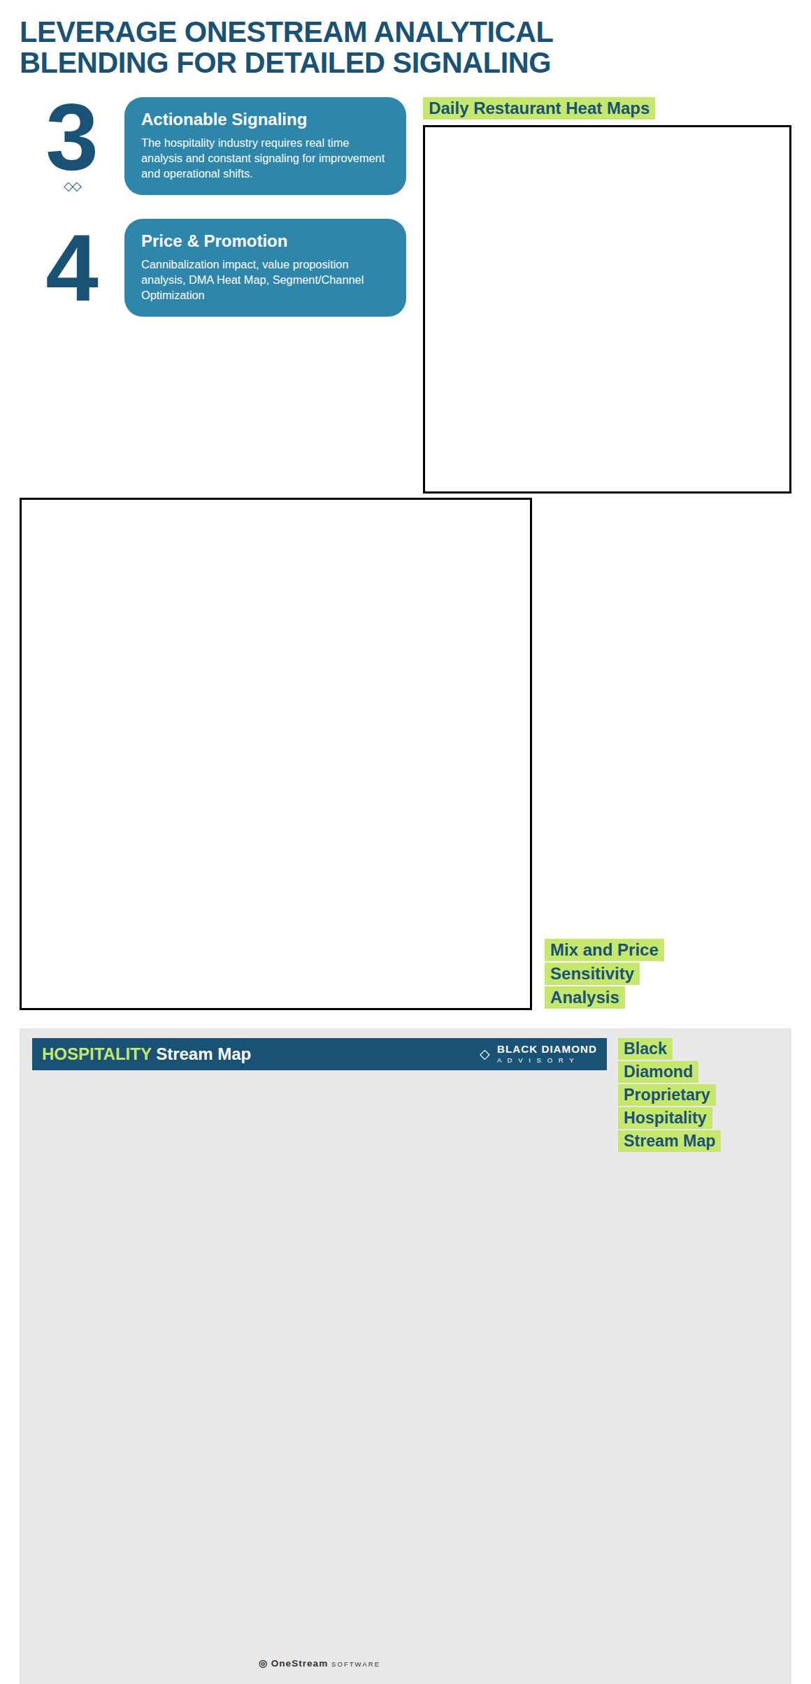Leverage OneStream Analytical Blending for Detailed Signaling
The Inte
3
◇◇
Actionable Signaling
The hospitality industry requires real time analysis and constant signaling for improvement and operational shifts.
4
Price & Promotion
Cannibalization impact, value proposition analysis, DMA Heat Map, Segment/Channel Optimization
Daily Restaurant Heat Maps
Mix and Price Sensitivity Analysis
HOSPITALITY Stream Map
◇ BLACK DIAMOND A D V I S O R Y
◎ OneStream SOFTWARE
Black Diamond Proprietary Hospitality Stream Map